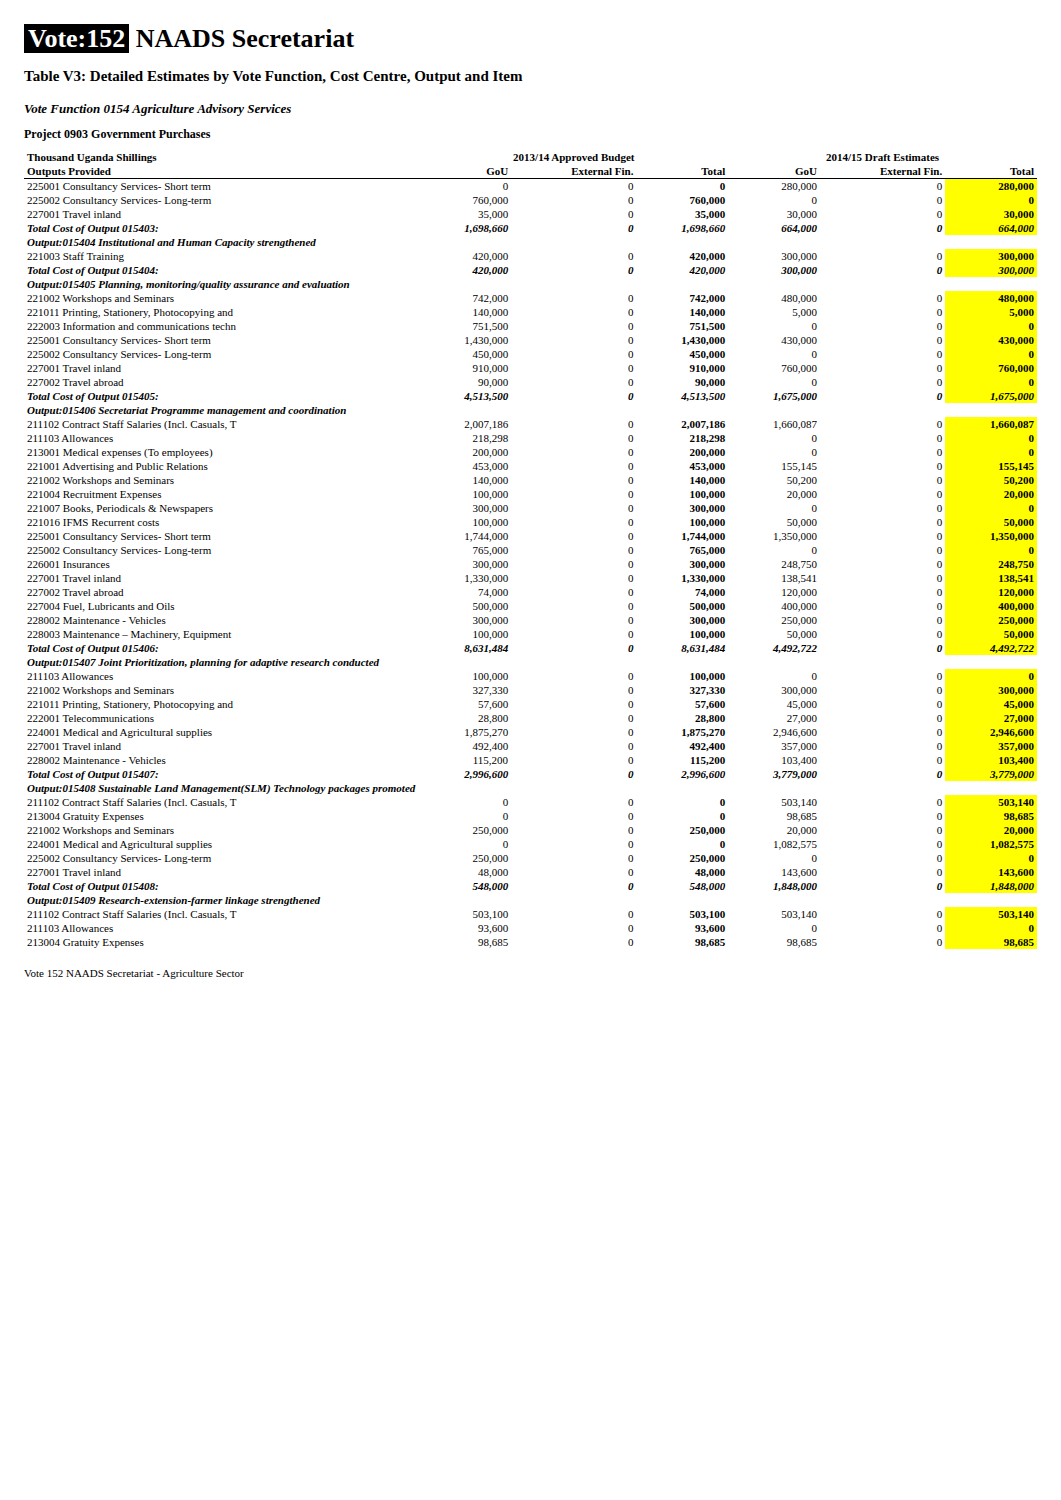Vote:152 NAADS Secretariat
Table V3: Detailed Estimates by Vote Function, Cost Centre, Output and Item
Vote Function 0154 Agriculture Advisory Services
Project 0903 Government Purchases
| Thousand Uganda Shillings | 2013/14 Approved Budget | 2014/15 Draft Estimates |
| --- | --- | --- |
| Outputs Provided | GoU | External Fin. | Total | GoU | External Fin. | Total |
| 225001 Consultancy Services- Short term | 0 | 0 | 0 | 280,000 | 0 | 280,000 |
| 225002 Consultancy Services- Long-term | 760,000 | 0 | 760,000 | 0 | 0 | 0 |
| 227001 Travel inland | 35,000 | 0 | 35,000 | 30,000 | 0 | 30,000 |
| Total Cost of Output 015403: | 1,698,660 | 0 | 1,698,660 | 664,000 | 0 | 664,000 |
| Output:015404 Institutional and Human Capacity strengthened |
| 221003 Staff Training | 420,000 | 0 | 420,000 | 300,000 | 0 | 300,000 |
| Total Cost of Output 015404: | 420,000 | 0 | 420,000 | 300,000 | 0 | 300,000 |
| Output:015405 Planning, monitoring/quality assurance and evaluation |
| 221002 Workshops and Seminars | 742,000 | 0 | 742,000 | 480,000 | 0 | 480,000 |
| 221011 Printing, Stationery, Photocopying and | 140,000 | 0 | 140,000 | 5,000 | 0 | 5,000 |
| 222003 Information and communications techn | 751,500 | 0 | 751,500 | 0 | 0 | 0 |
| 225001 Consultancy Services- Short term | 1,430,000 | 0 | 1,430,000 | 430,000 | 0 | 430,000 |
| 225002 Consultancy Services- Long-term | 450,000 | 0 | 450,000 | 0 | 0 | 0 |
| 227001 Travel inland | 910,000 | 0 | 910,000 | 760,000 | 0 | 760,000 |
| 227002 Travel abroad | 90,000 | 0 | 90,000 | 0 | 0 | 0 |
| Total Cost of Output 015405: | 4,513,500 | 0 | 4,513,500 | 1,675,000 | 0 | 1,675,000 |
| Output:015406 Secretariat Programme management and coordination |
| 211102 Contract Staff Salaries (Incl. Casuals, T | 2,007,186 | 0 | 2,007,186 | 1,660,087 | 0 | 1,660,087 |
| 211103 Allowances | 218,298 | 0 | 218,298 | 0 | 0 | 0 |
| 213001 Medical expenses (To employees) | 200,000 | 0 | 200,000 | 0 | 0 | 0 |
| 221001 Advertising and Public Relations | 453,000 | 0 | 453,000 | 155,145 | 0 | 155,145 |
| 221002 Workshops and Seminars | 140,000 | 0 | 140,000 | 50,200 | 0 | 50,200 |
| 221004 Recruitment Expenses | 100,000 | 0 | 100,000 | 20,000 | 0 | 20,000 |
| 221007 Books, Periodicals & Newspapers | 300,000 | 0 | 300,000 | 0 | 0 | 0 |
| 221016 IFMS Recurrent costs | 100,000 | 0 | 100,000 | 50,000 | 0 | 50,000 |
| 225001 Consultancy Services- Short term | 1,744,000 | 0 | 1,744,000 | 1,350,000 | 0 | 1,350,000 |
| 225002 Consultancy Services- Long-term | 765,000 | 0 | 765,000 | 0 | 0 | 0 |
| 226001 Insurances | 300,000 | 0 | 300,000 | 248,750 | 0 | 248,750 |
| 227001 Travel inland | 1,330,000 | 0 | 1,330,000 | 138,541 | 0 | 138,541 |
| 227002 Travel abroad | 74,000 | 0 | 74,000 | 120,000 | 0 | 120,000 |
| 227004 Fuel, Lubricants and Oils | 500,000 | 0 | 500,000 | 400,000 | 0 | 400,000 |
| 228002 Maintenance - Vehicles | 300,000 | 0 | 300,000 | 250,000 | 0 | 250,000 |
| 228003 Maintenance – Machinery, Equipment | 100,000 | 0 | 100,000 | 50,000 | 0 | 50,000 |
| Total Cost of Output 015406: | 8,631,484 | 0 | 8,631,484 | 4,492,722 | 0 | 4,492,722 |
| Output:015407 Joint Prioritization, planning for adaptive research conducted |
| 211103 Allowances | 100,000 | 0 | 100,000 | 0 | 0 | 0 |
| 221002 Workshops and Seminars | 327,330 | 0 | 327,330 | 300,000 | 0 | 300,000 |
| 221011 Printing, Stationery, Photocopying and | 57,600 | 0 | 57,600 | 45,000 | 0 | 45,000 |
| 222001 Telecommunications | 28,800 | 0 | 28,800 | 27,000 | 0 | 27,000 |
| 224001 Medical and Agricultural supplies | 1,875,270 | 0 | 1,875,270 | 2,946,600 | 0 | 2,946,600 |
| 227001 Travel inland | 492,400 | 0 | 492,400 | 357,000 | 0 | 357,000 |
| 228002 Maintenance - Vehicles | 115,200 | 0 | 115,200 | 103,400 | 0 | 103,400 |
| Total Cost of Output 015407: | 2,996,600 | 0 | 2,996,600 | 3,779,000 | 0 | 3,779,000 |
| Output:015408 Sustainable Land Management(SLM) Technology packages promoted |
| 211102 Contract Staff Salaries (Incl. Casuals, T | 0 | 0 | 0 | 503,140 | 0 | 503,140 |
| 213004 Gratuity Expenses | 0 | 0 | 0 | 98,685 | 0 | 98,685 |
| 221002 Workshops and Seminars | 250,000 | 0 | 250,000 | 20,000 | 0 | 20,000 |
| 224001 Medical and Agricultural supplies | 0 | 0 | 0 | 1,082,575 | 0 | 1,082,575 |
| 225002 Consultancy Services- Long-term | 250,000 | 0 | 250,000 | 0 | 0 | 0 |
| 227001 Travel inland | 48,000 | 0 | 48,000 | 143,600 | 0 | 143,600 |
| Total Cost of Output 015408: | 548,000 | 0 | 548,000 | 1,848,000 | 0 | 1,848,000 |
| Output:015409 Research-extension-farmer linkage strengthened |
| 211102 Contract Staff Salaries (Incl. Casuals, T | 503,100 | 0 | 503,100 | 503,140 | 0 | 503,140 |
| 211103 Allowances | 93,600 | 0 | 93,600 | 0 | 0 | 0 |
| 213004 Gratuity Expenses | 98,685 | 0 | 98,685 | 98,685 | 0 | 98,685 |
Vote 152 NAADS Secretariat - Agriculture Sector